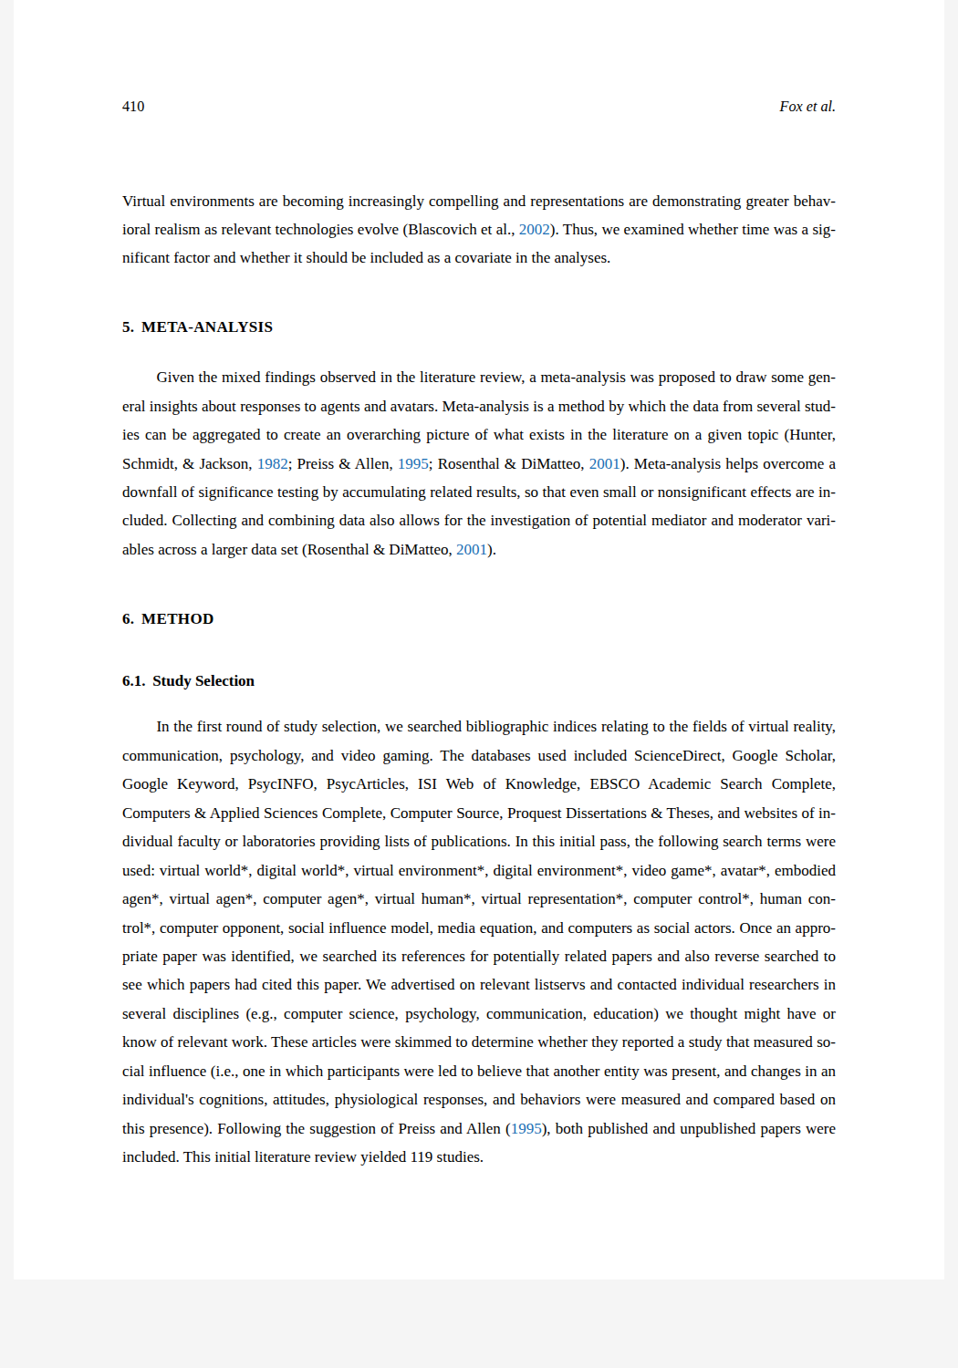410 Fox et al.
Virtual environments are becoming increasingly compelling and representations are demonstrating greater behavioral realism as relevant technologies evolve (Blascovich et al., 2002). Thus, we examined whether time was a significant factor and whether it should be included as a covariate in the analyses.
5. META-ANALYSIS
Given the mixed findings observed in the literature review, a meta-analysis was proposed to draw some general insights about responses to agents and avatars. Meta-analysis is a method by which the data from several studies can be aggregated to create an overarching picture of what exists in the literature on a given topic (Hunter, Schmidt, & Jackson, 1982; Preiss & Allen, 1995; Rosenthal & DiMatteo, 2001). Meta-analysis helps overcome a downfall of significance testing by accumulating related results, so that even small or nonsignificant effects are included. Collecting and combining data also allows for the investigation of potential mediator and moderator variables across a larger data set (Rosenthal & DiMatteo, 2001).
6. METHOD
6.1. Study Selection
In the first round of study selection, we searched bibliographic indices relating to the fields of virtual reality, communication, psychology, and video gaming. The databases used included ScienceDirect, Google Scholar, Google Keyword, PsycINFO, PsycArticles, ISI Web of Knowledge, EBSCO Academic Search Complete, Computers & Applied Sciences Complete, Computer Source, Proquest Dissertations & Theses, and websites of individual faculty or laboratories providing lists of publications. In this initial pass, the following search terms were used: virtual world*, digital world*, virtual environment*, digital environment*, video game*, avatar*, embodied agen*, virtual agen*, computer agen*, virtual human*, virtual representation*, computer control*, human control*, computer opponent, social influence model, media equation, and computers as social actors. Once an appropriate paper was identified, we searched its references for potentially related papers and also reverse searched to see which papers had cited this paper. We advertised on relevant listservs and contacted individual researchers in several disciplines (e.g., computer science, psychology, communication, education) we thought might have or know of relevant work. These articles were skimmed to determine whether they reported a study that measured social influence (i.e., one in which participants were led to believe that another entity was present, and changes in an individual's cognitions, attitudes, physiological responses, and behaviors were measured and compared based on this presence). Following the suggestion of Preiss and Allen (1995), both published and unpublished papers were included. This initial literature review yielded 119 studies.